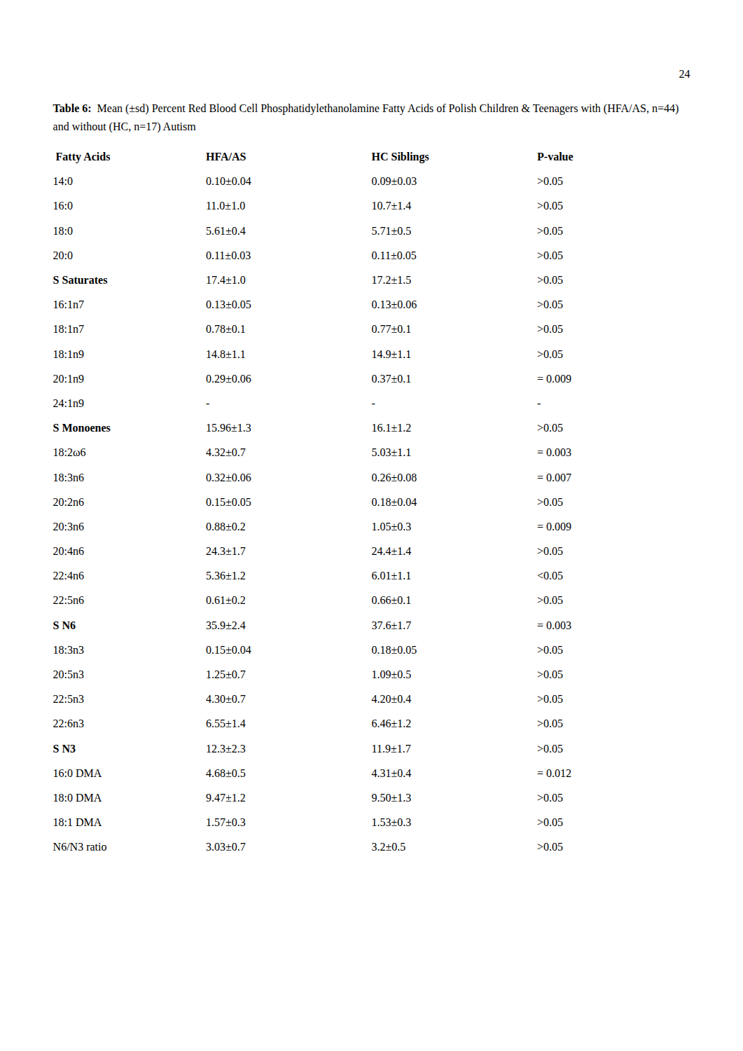24
Table 6: Mean (±sd) Percent Red Blood Cell Phosphatidylethanolamine Fatty Acids of Polish Children & Teenagers with (HFA/AS, n=44) and without (HC, n=17) Autism
| Fatty Acids | HFA/AS | HC Siblings | P-value |
| --- | --- | --- | --- |
| 14:0 | 0.10±0.04 | 0.09±0.03 | >0.05 |
| 16:0 | 11.0±1.0 | 10.7±1.4 | >0.05 |
| 18:0 | 5.61±0.4 | 5.71±0.5 | >0.05 |
| 20:0 | 0.11±0.03 | 0.11±0.05 | >0.05 |
| S Saturates | 17.4±1.0 | 17.2±1.5 | >0.05 |
| 16:1n7 | 0.13±0.05 | 0.13±0.06 | >0.05 |
| 18:1n7 | 0.78±0.1 | 0.77±0.1 | >0.05 |
| 18:1n9 | 14.8±1.1 | 14.9±1.1 | >0.05 |
| 20:1n9 | 0.29±0.06 | 0.37±0.1 | = 0.009 |
| 24:1n9 | - | - | - |
| S Monoenes | 15.96±1.3 | 16.1±1.2 | >0.05 |
| 18:2ω6 | 4.32±0.7 | 5.03±1.1 | = 0.003 |
| 18:3n6 | 0.32±0.06 | 0.26±0.08 | = 0.007 |
| 20:2n6 | 0.15±0.05 | 0.18±0.04 | >0.05 |
| 20:3n6 | 0.88±0.2 | 1.05±0.3 | = 0.009 |
| 20:4n6 | 24.3±1.7 | 24.4±1.4 | >0.05 |
| 22:4n6 | 5.36±1.2 | 6.01±1.1 | <0.05 |
| 22:5n6 | 0.61±0.2 | 0.66±0.1 | >0.05 |
| S N6 | 35.9±2.4 | 37.6±1.7 | = 0.003 |
| 18:3n3 | 0.15±0.04 | 0.18±0.05 | >0.05 |
| 20:5n3 | 1.25±0.7 | 1.09±0.5 | >0.05 |
| 22:5n3 | 4.30±0.7 | 4.20±0.4 | >0.05 |
| 22:6n3 | 6.55±1.4 | 6.46±1.2 | >0.05 |
| S N3 | 12.3±2.3 | 11.9±1.7 | >0.05 |
| 16:0 DMA | 4.68±0.5 | 4.31±0.4 | = 0.012 |
| 18:0 DMA | 9.47±1.2 | 9.50±1.3 | >0.05 |
| 18:1 DMA | 1.57±0.3 | 1.53±0.3 | >0.05 |
| N6/N3 ratio | 3.03±0.7 | 3.2±0.5 | >0.05 |